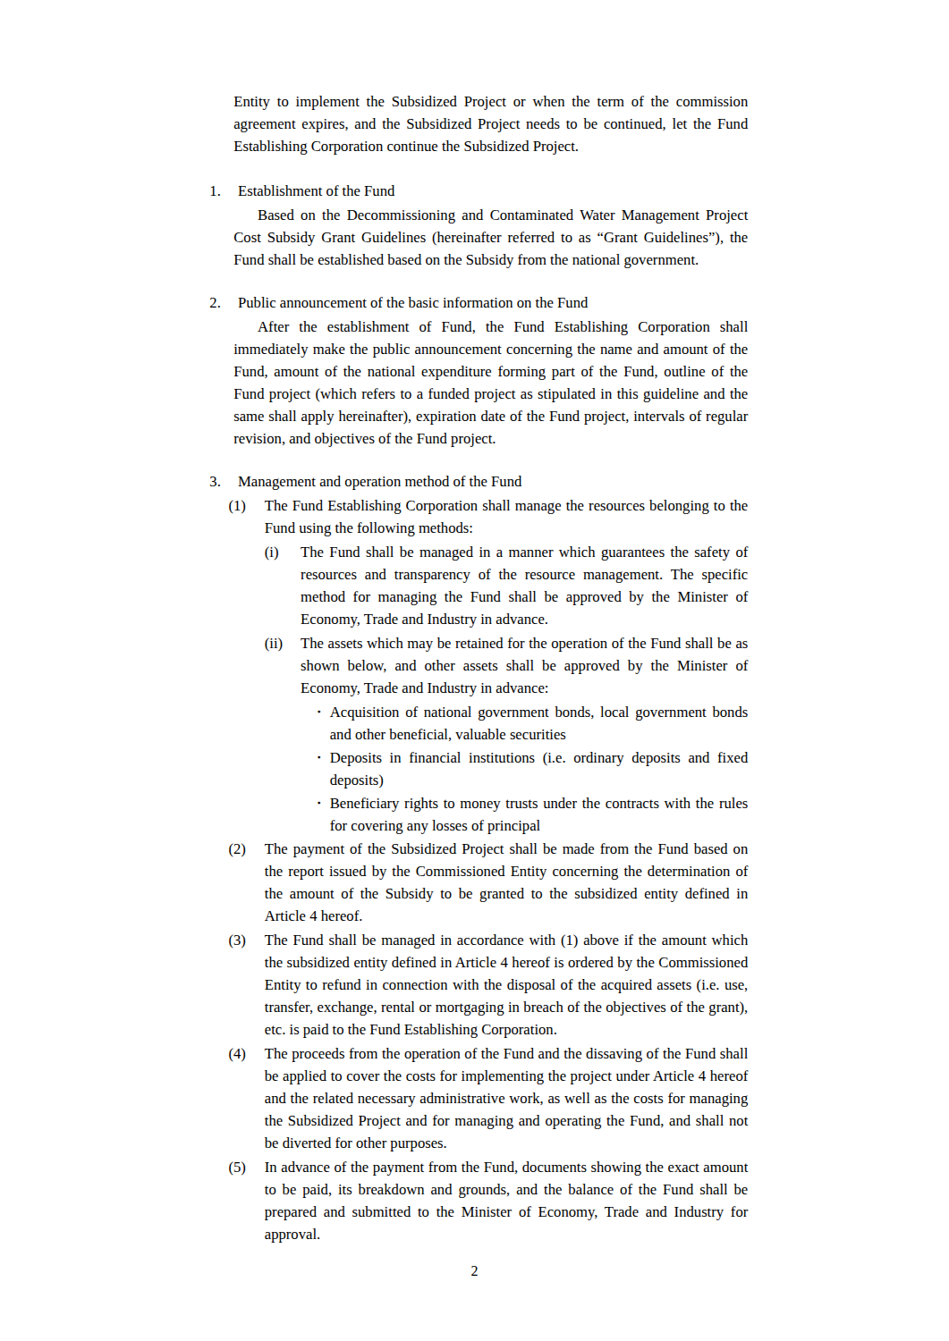Entity to implement the Subsidized Project or when the term of the commission agreement expires, and the Subsidized Project needs to be continued, let the Fund Establishing Corporation continue the Subsidized Project.
1. Establishment of the Fund
Based on the Decommissioning and Contaminated Water Management Project Cost Subsidy Grant Guidelines (hereinafter referred to as “Grant Guidelines”), the Fund shall be established based on the Subsidy from the national government.
2. Public announcement of the basic information on the Fund
After the establishment of Fund, the Fund Establishing Corporation shall immediately make the public announcement concerning the name and amount of the Fund, amount of the national expenditure forming part of the Fund, outline of the Fund project (which refers to a funded project as stipulated in this guideline and the same shall apply hereinafter), expiration date of the Fund project, intervals of regular revision, and objectives of the Fund project.
3. Management and operation method of the Fund
(1) The Fund Establishing Corporation shall manage the resources belonging to the Fund using the following methods:
(i) The Fund shall be managed in a manner which guarantees the safety of resources and transparency of the resource management. The specific method for managing the Fund shall be approved by the Minister of Economy, Trade and Industry in advance.
(ii) The assets which may be retained for the operation of the Fund shall be as shown below, and other assets shall be approved by the Minister of Economy, Trade and Industry in advance:
・ Acquisition of national government bonds, local government bonds and other beneficial, valuable securities
・ Deposits in financial institutions (i.e. ordinary deposits and fixed deposits)
・ Beneficiary rights to money trusts under the contracts with the rules for covering any losses of principal
(2) The payment of the Subsidized Project shall be made from the Fund based on the report issued by the Commissioned Entity concerning the determination of the amount of the Subsidy to be granted to the subsidized entity defined in Article 4 hereof.
(3) The Fund shall be managed in accordance with (1) above if the amount which the subsidized entity defined in Article 4 hereof is ordered by the Commissioned Entity to refund in connection with the disposal of the acquired assets (i.e. use, transfer, exchange, rental or mortgaging in breach of the objectives of the grant), etc. is paid to the Fund Establishing Corporation.
(4) The proceeds from the operation of the Fund and the dissaving of the Fund shall be applied to cover the costs for implementing the project under Article 4 hereof and the related necessary administrative work, as well as the costs for managing the Subsidized Project and for managing and operating the Fund, and shall not be diverted for other purposes.
(5) In advance of the payment from the Fund, documents showing the exact amount to be paid, its breakdown and grounds, and the balance of the Fund shall be prepared and submitted to the Minister of Economy, Trade and Industry for approval.
2